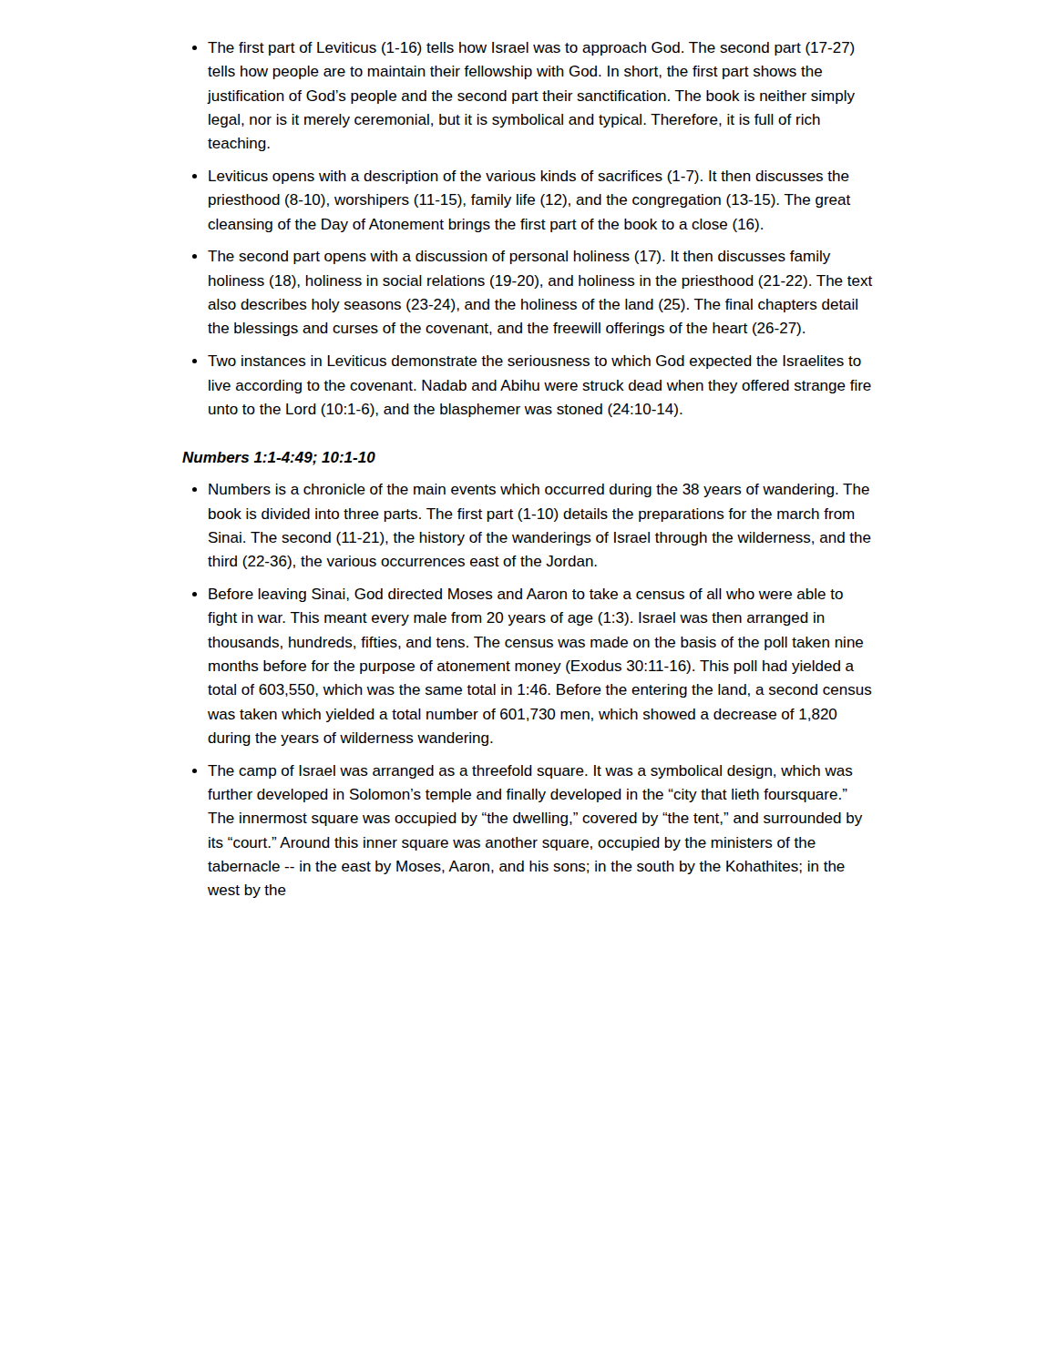The first part of Leviticus (1-16) tells how Israel was to approach God. The second part (17-27) tells how people are to maintain their fellowship with God. In short, the first part shows the justification of God’s people and the second part their sanctification. The book is neither simply legal, nor is it merely ceremonial, but it is symbolical and typical. Therefore, it is full of rich teaching.
Leviticus opens with a description of the various kinds of sacrifices (1-7). It then discusses the priesthood (8-10), worshipers (11-15), family life (12), and the congregation (13-15). The great cleansing of the Day of Atonement brings the first part of the book to a close (16).
The second part opens with a discussion of personal holiness (17). It then discusses family holiness (18), holiness in social relations (19-20), and holiness in the priesthood (21-22). The text also describes holy seasons (23-24), and the holiness of the land (25). The final chapters detail the blessings and curses of the covenant, and the freewill offerings of the heart (26-27).
Two instances in Leviticus demonstrate the seriousness to which God expected the Israelites to live according to the covenant. Nadab and Abihu were struck dead when they offered strange fire unto to the Lord (10:1-6), and the blasphemer was stoned (24:10-14).
Numbers 1:1-4:49; 10:1-10
Numbers is a chronicle of the main events which occurred during the 38 years of wandering. The book is divided into three parts. The first part (1-10) details the preparations for the march from Sinai. The second (11-21), the history of the wanderings of Israel through the wilderness, and the third (22-36), the various occurrences east of the Jordan.
Before leaving Sinai, God directed Moses and Aaron to take a census of all who were able to fight in war. This meant every male from 20 years of age (1:3). Israel was then arranged in thousands, hundreds, fifties, and tens. The census was made on the basis of the poll taken nine months before for the purpose of atonement money (Exodus 30:11-16). This poll had yielded a total of 603,550, which was the same total in 1:46. Before the entering the land, a second census was taken which yielded a total number of 601,730 men, which showed a decrease of 1,820 during the years of wilderness wandering.
The camp of Israel was arranged as a threefold square. It was a symbolical design, which was further developed in Solomon’s temple and finally developed in the “city that lieth foursquare.” The innermost square was occupied by “the dwelling,” covered by “the tent,” and surrounded by its “court.” Around this inner square was another square, occupied by the ministers of the tabernacle -- in the east by Moses, Aaron, and his sons; in the south by the Kohathites; in the west by the